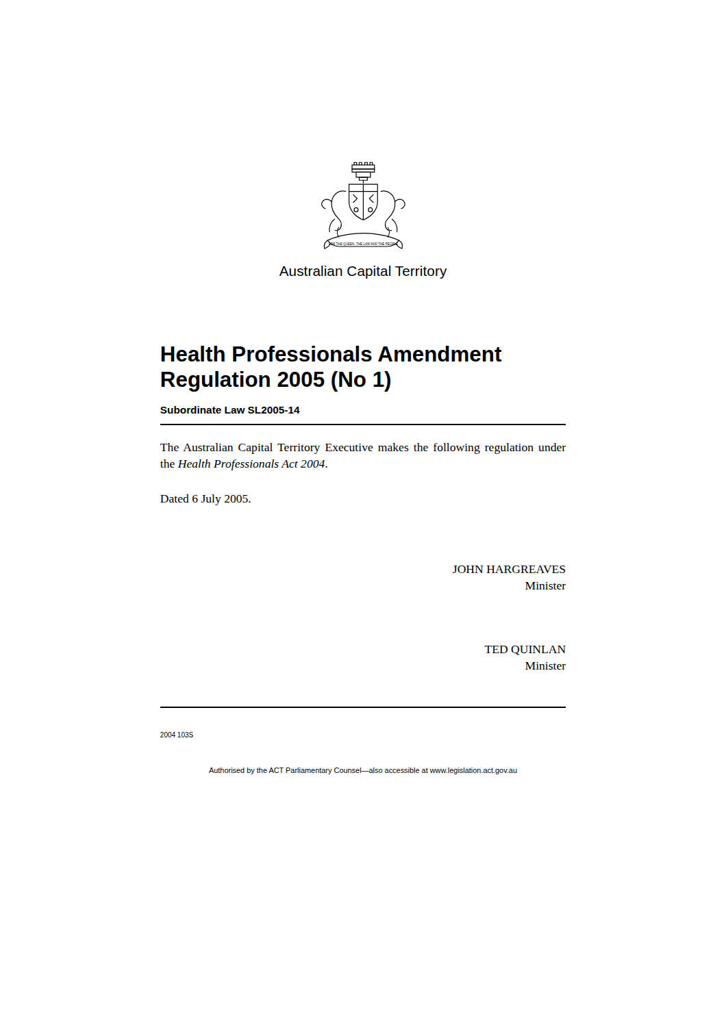FOR THE QUEEN, THE LAW AND THE PEOPLE
Australian Capital Territory
Health Professionals Amendment Regulation 2005 (No 1)
Subordinate Law SL2005-14
The Australian Capital Territory Executive makes the following regulation under the Health Professionals Act 2004.
Dated 6 July 2005.
JOHN HARGREAVES
Minister
TED QUINLAN
Minister
2004 103S
Authorised by the ACT Parliamentary Counsel—also accessible at www.legislation.act.gov.au